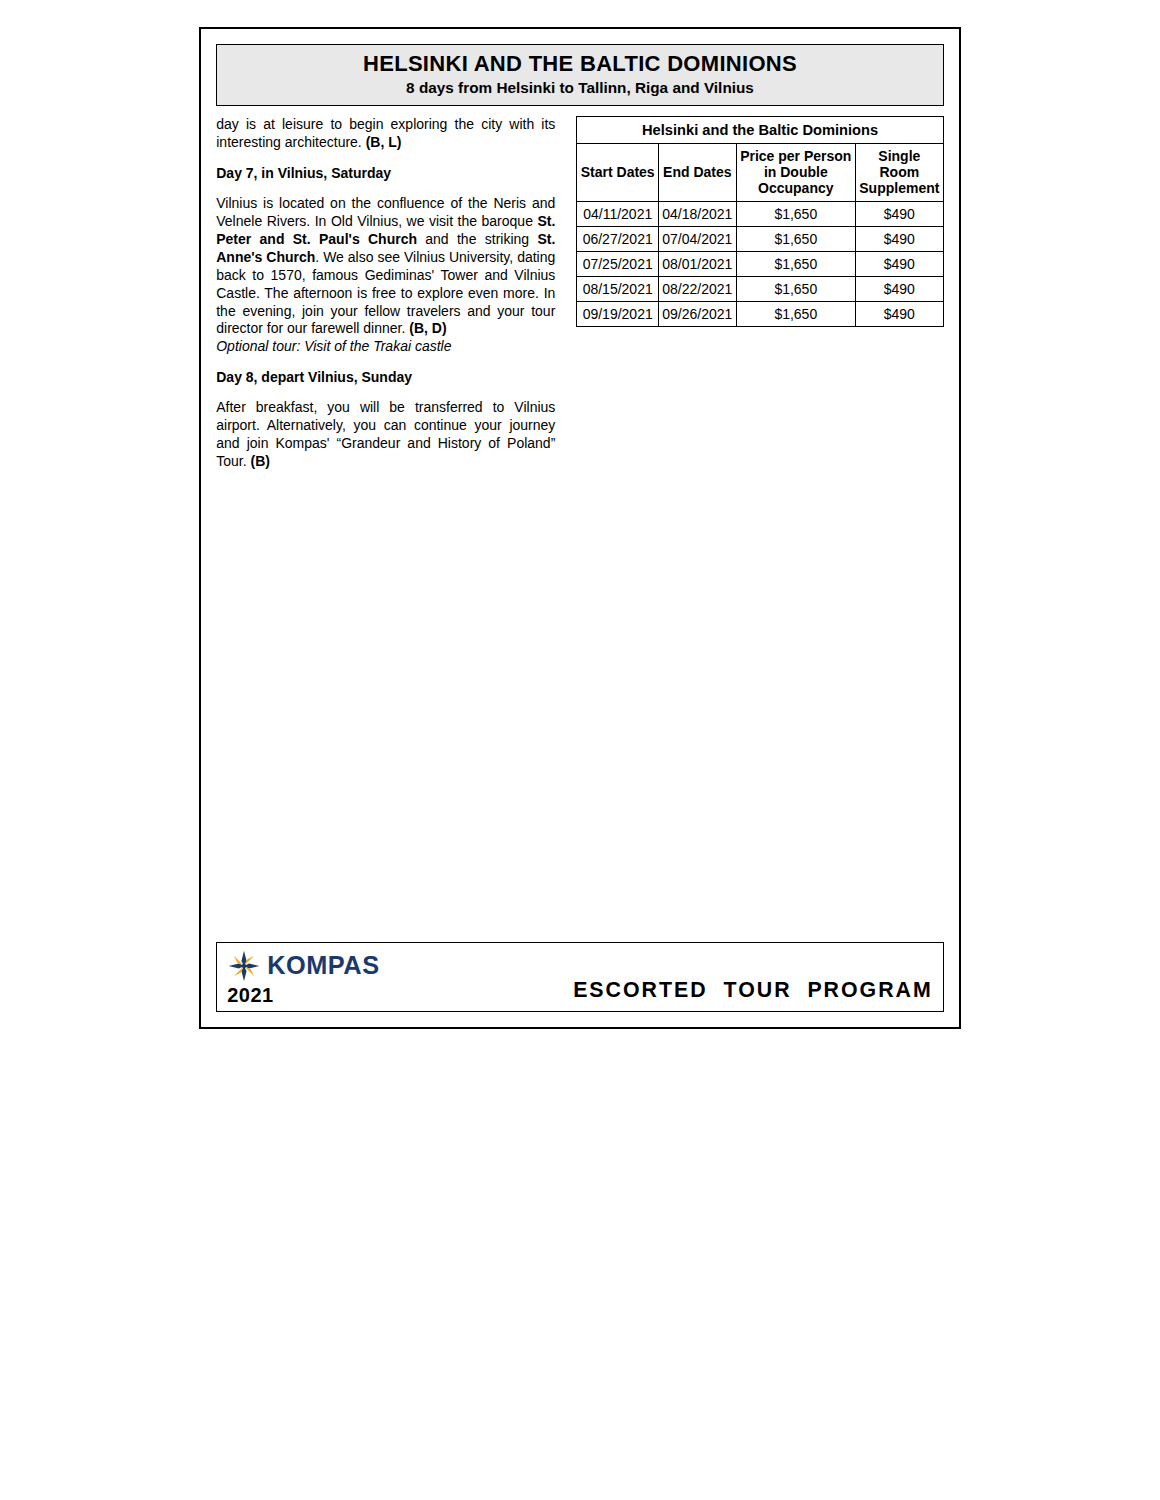HELSINKI AND THE BALTIC DOMINIONS
8 days from Helsinki to Tallinn, Riga and Vilnius
day is at leisure to begin exploring the city with its interesting architecture. (B, L)
Day 7, in Vilnius, Saturday
Vilnius is located on the confluence of the Neris and Velnele Rivers. In Old Vilnius, we visit the baroque St. Peter and St. Paul's Church and the striking St. Anne's Church. We also see Vilnius University, dating back to 1570, famous Gediminas' Tower and Vilnius Castle. The afternoon is free to explore even more. In the evening, join your fellow travelers and your tour director for our farewell dinner. (B, D)
Optional tour: Visit of the Trakai castle
Day 8, depart Vilnius, Sunday
After breakfast, you will be transferred to Vilnius airport. Alternatively, you can continue your journey and join Kompas' “Grandeur and History of Poland” Tour. (B)
Helsinki and the Baltic Dominions
| Start Dates | End Dates | Price per Person in Double Occupancy | Single Room Supplement |
| --- | --- | --- | --- |
| 04/11/2021 | 04/18/2021 | $1,650 | $490 |
| 06/27/2021 | 07/04/2021 | $1,650 | $490 |
| 07/25/2021 | 08/01/2021 | $1,650 | $490 |
| 08/15/2021 | 08/22/2021 | $1,650 | $490 |
| 09/19/2021 | 09/26/2021 | $1,650 | $490 |
KOMPAS
2021
ESCORTED TOUR PROGRAM